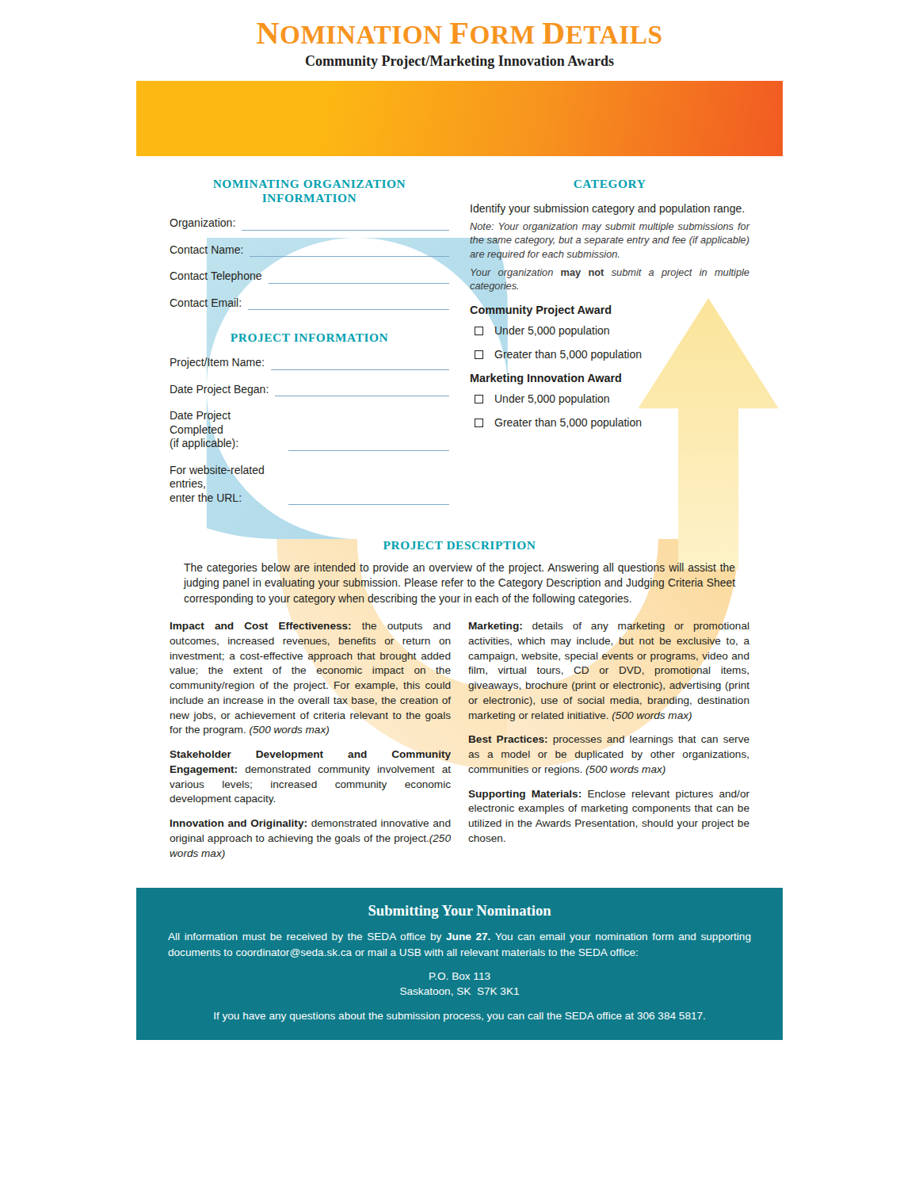NOMINATION FORM DETAILS
Community Project/Marketing Innovation Awards
NOMINATING ORGANIZATION INFORMATION
Organization:
Contact Name:
Contact Telephone
Contact Email:
PROJECT INFORMATION
Project/Item Name:
Date Project Began:
Date Project Completed
(if applicable):
For website-related entries,
enter the URL:
CATEGORY
Identify your submission category and population range.
Note: Your organization may submit multiple submissions for the same category, but a separate entry and fee (if applicable) are required for each submission.
Your organization may not submit a project in multiple categories.
Community Project Award
Under 5,000 population
Greater than 5,000 population
Marketing Innovation Award
Under 5,000 population
Greater than 5,000 population
PROJECT DESCRIPTION
The categories below are intended to provide an overview of the project. Answering all questions will assist the judging panel in evaluating your submission. Please refer to the Category Description and Judging Criteria Sheet corresponding to your category when describing the your in each of the following categories.
Impact and Cost Effectiveness: the outputs and outcomes, increased revenues, benefits or return on investment; a cost-effective approach that brought added value; the extent of the economic impact on the community/region of the project. For example, this could include an increase in the overall tax base, the creation of new jobs, or achievement of criteria relevant to the goals for the program. (500 words max)
Stakeholder Development and Community Engagement: demonstrated community involvement at various levels; increased community economic development capacity.
Innovation and Originality: demonstrated innovative and original approach to achieving the goals of the project.(250 words max)
Marketing: details of any marketing or promotional activities, which may include, but not be exclusive to, a campaign, website, special events or programs, video and film, virtual tours, CD or DVD, promotional items, giveaways, brochure (print or electronic), advertising (print or electronic), use of social media, branding, destination marketing or related initiative. (500 words max)
Best Practices: processes and learnings that can serve as a model or be duplicated by other organizations, communities or regions. (500 words max)
Supporting Materials: Enclose relevant pictures and/or electronic examples of marketing components that can be utilized in the Awards Presentation, should your project be chosen.
Submitting Your Nomination
All information must be received by the SEDA office by June 27. You can email your nomination form and supporting documents to coordinator@seda.sk.ca or mail a USB with all relevant materials to the SEDA office:
P.O. Box 113
Saskatoon, SK S7K 3K1
If you have any questions about the submission process, you can call the SEDA office at 306 384 5817.